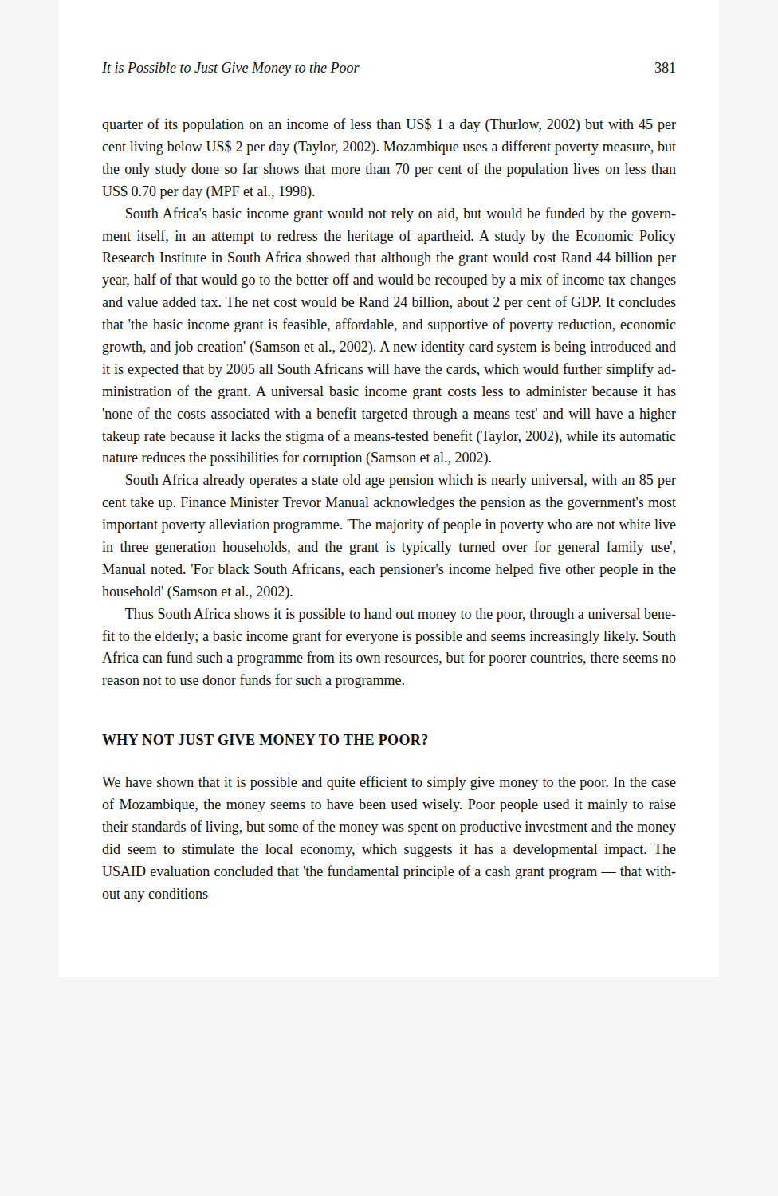It is Possible to Just Give Money to the Poor 381
quarter of its population on an income of less than US$ 1 a day (Thurlow, 2002) but with 45 per cent living below US$ 2 per day (Taylor, 2002). Mozambique uses a different poverty measure, but the only study done so far shows that more than 70 per cent of the population lives on less than US$ 0.70 per day (MPF et al., 1998).
South Africa's basic income grant would not rely on aid, but would be funded by the government itself, in an attempt to redress the heritage of apartheid. A study by the Economic Policy Research Institute in South Africa showed that although the grant would cost Rand 44 billion per year, half of that would go to the better off and would be recouped by a mix of income tax changes and value added tax. The net cost would be Rand 24 billion, about 2 per cent of GDP. It concludes that 'the basic income grant is feasible, affordable, and supportive of poverty reduction, economic growth, and job creation' (Samson et al., 2002). A new identity card system is being introduced and it is expected that by 2005 all South Africans will have the cards, which would further simplify administration of the grant. A universal basic income grant costs less to administer because it has 'none of the costs associated with a benefit targeted through a means test' and will have a higher takeup rate because it lacks the stigma of a means-tested benefit (Taylor, 2002), while its automatic nature reduces the possibilities for corruption (Samson et al., 2002).
South Africa already operates a state old age pension which is nearly universal, with an 85 per cent take up. Finance Minister Trevor Manual acknowledges the pension as the government's most important poverty alleviation programme. 'The majority of people in poverty who are not white live in three generation households, and the grant is typically turned over for general family use', Manual noted. 'For black South Africans, each pensioner's income helped five other people in the household' (Samson et al., 2002).
Thus South Africa shows it is possible to hand out money to the poor, through a universal benefit to the elderly; a basic income grant for everyone is possible and seems increasingly likely. South Africa can fund such a programme from its own resources, but for poorer countries, there seems no reason not to use donor funds for such a programme.
Why not just give money to the poor?
We have shown that it is possible and quite efficient to simply give money to the poor. In the case of Mozambique, the money seems to have been used wisely. Poor people used it mainly to raise their standards of living, but some of the money was spent on productive investment and the money did seem to stimulate the local economy, which suggests it has a developmental impact. The USAID evaluation concluded that 'the fundamental principle of a cash grant program — that without any conditions